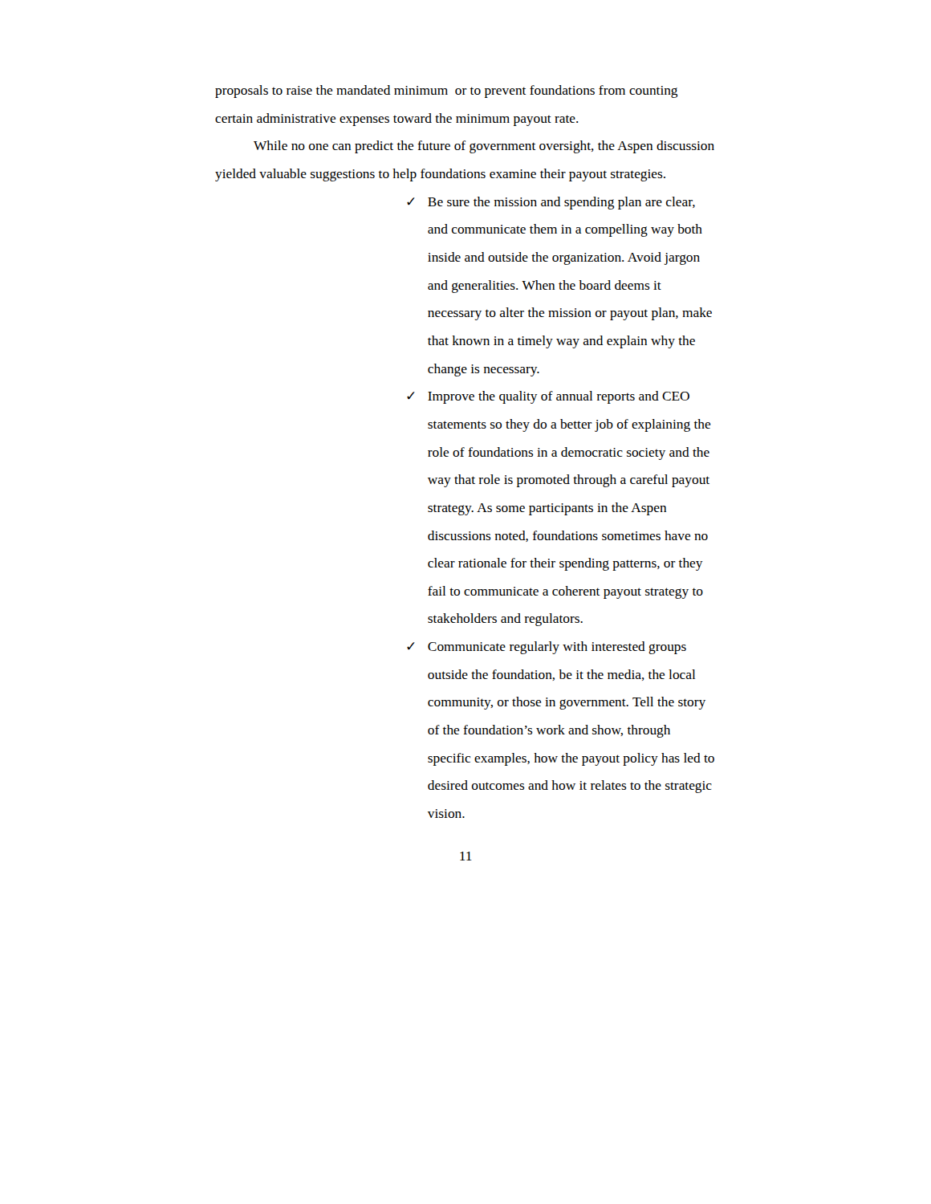proposals to raise the mandated minimum or to prevent foundations from counting certain administrative expenses toward the minimum payout rate.
While no one can predict the future of government oversight, the Aspen discussion yielded valuable suggestions to help foundations examine their payout strategies.
Be sure the mission and spending plan are clear, and communicate them in a compelling way both inside and outside the organization. Avoid jargon and generalities. When the board deems it necessary to alter the mission or payout plan, make that known in a timely way and explain why the change is necessary.
Improve the quality of annual reports and CEO statements so they do a better job of explaining the role of foundations in a democratic society and the way that role is promoted through a careful payout strategy. As some participants in the Aspen discussions noted, foundations sometimes have no clear rationale for their spending patterns, or they fail to communicate a coherent payout strategy to stakeholders and regulators.
Communicate regularly with interested groups outside the foundation, be it the media, the local community, or those in government. Tell the story of the foundation’s work and show, through specific examples, how the payout policy has led to desired outcomes and how it relates to the strategic vision.
11